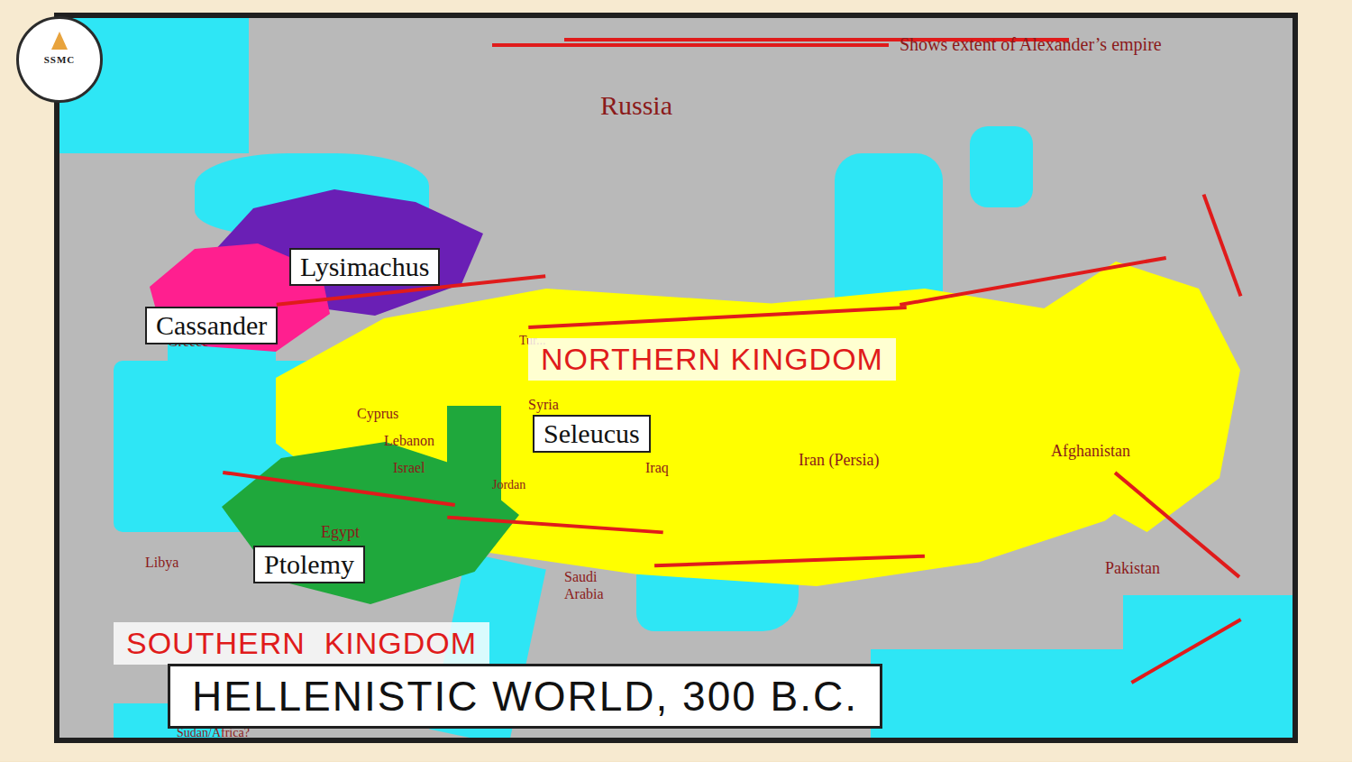SSMC
Shows extent of Alexander’s empire
Russia
Greece
Cyprus
Lebanon
Israel
Jordan
Egypt
Libya
Syria
Tur...
Iraq
Iran (Persia)
Afghanistan
Pakistan
Saudi
Arabia
Sudan/Africa?
(Ethiopia)
Lysimachus
Cassander
Seleucus
Ptolemy
NORTHERN KINGDOM
SOUTHERN KINGDOM
HELLENISTIC WORLD, 300 B.C.